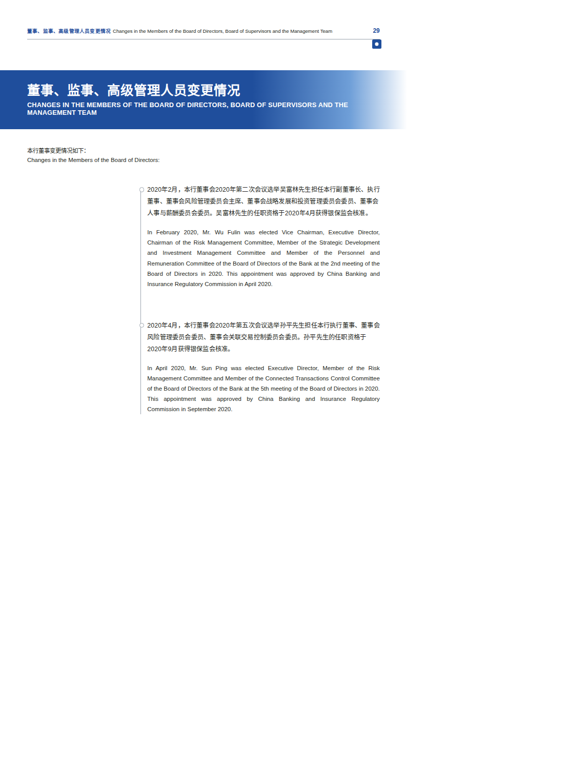董事、监事、高级管理人员变更情况 Changes in the Members of the Board of Directors, Board of Supervisors and the Management Team 29
董事、监事、高级管理人员变更情况
Changes in the Members of the Board of Directors, Board of Supervisors and the Management Team
本行董事变更情况如下：
Changes in the Members of the Board of Directors:
2020年2月，本行董事会2020年第二次会议选举吴富林先生担任本行副董事长、执行董事、董事会风险管理委员会主席、董事会战略发展和投资管理委员会委员、董事会人事与薪酬委员会委员。吴富林先生的任职资格于2020年4月获得银保监会核准。
In February 2020, Mr. Wu Fulin was elected Vice Chairman, Executive Director, Chairman of the Risk Management Committee, Member of the Strategic Development and Investment Management Committee and Member of the Personnel and Remuneration Committee of the Board of Directors of the Bank at the 2nd meeting of the Board of Directors in 2020. This appointment was approved by China Banking and Insurance Regulatory Commission in April 2020.
2020年4月，本行董事会2020年第五次会议选举孙平先生担任本行执行董事、董事会风险管理委员会委员、董事会关联交易控制委员会委员。孙平先生的任职资格于2020年9月获得银保监会核准。
In April 2020, Mr. Sun Ping was elected Executive Director, Member of the Risk Management Committee and Member of the Connected Transactions Control Committee of the Board of Directors of the Bank at the 5th meeting of the Board of Directors in 2020. This appointment was approved by China Banking and Insurance Regulatory Commission in September 2020.